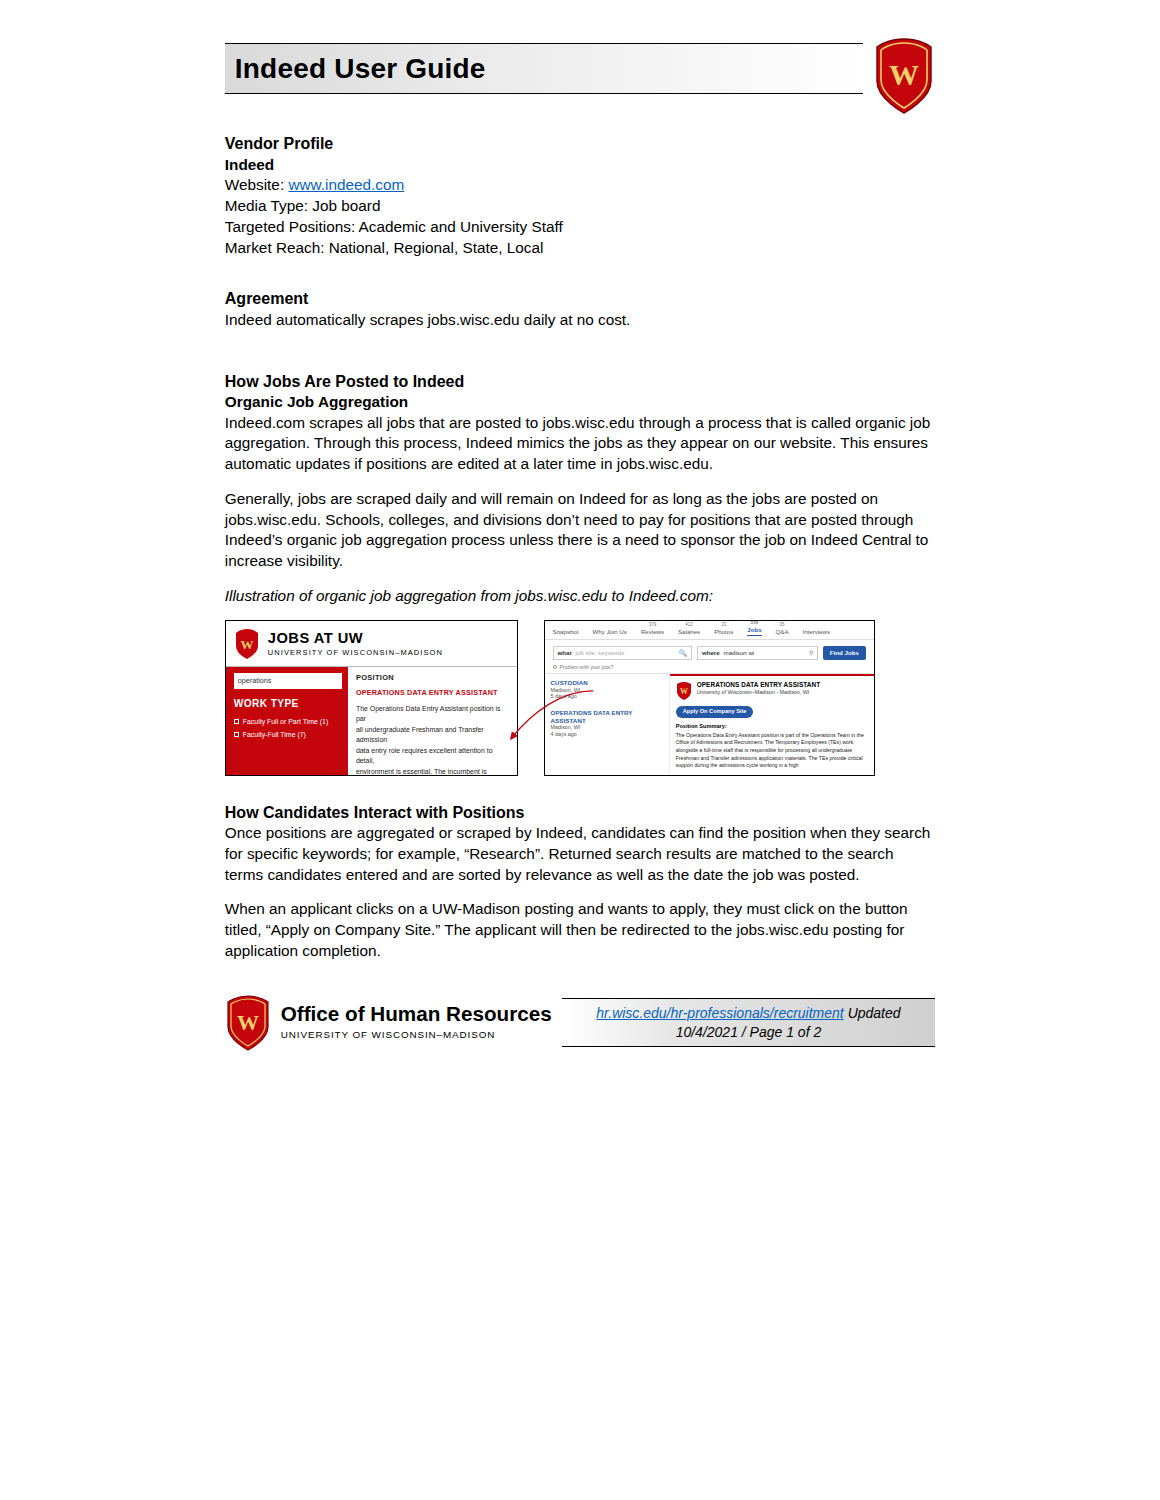Indeed User Guide
W
Vendor Profile
Indeed
Website: www.indeed.com
Media Type: Job board
Targeted Positions: Academic and University Staff
Market Reach: National, Regional, State, Local
Agreement
Indeed automatically scrapes jobs.wisc.edu daily at no cost.
How Jobs Are Posted to Indeed
Organic Job Aggregation
Indeed.com scrapes all jobs that are posted to jobs.wisc.edu through a process that is called organic job aggregation. Through this process, Indeed mimics the jobs as they appear on our website. This ensures automatic updates if positions are edited at a later time in jobs.wisc.edu.
Generally, jobs are scraped daily and will remain on Indeed for as long as the jobs are posted on jobs.wisc.edu. Schools, colleges, and divisions don’t need to pay for positions that are posted through Indeed’s organic job aggregation process unless there is a need to sponsor the job on Indeed Central to increase visibility.
Illustration of organic job aggregation from jobs.wisc.edu to Indeed.com:
W
JOBS AT UW
UNIVERSITY OF WISCONSIN–MADISON
operations
WORK TYPE
Faculty Full or Part Time (1)
Faculty-Full Time (7)
POSITION
OPERATIONS DATA ENTRY ASSISTANT
The Operations Data Entry Assistant position is par
all undergraduate Freshman and Transfer admission
data entry role requires excellent attention to detail,
environment is essential. The incumbent is expected
multiple vacancies.
Snapshot
Why Join Us
379 Reviews
412 Salaries
23 Photos
556 Jobs
35 Q&A
Interviews
what job title, keywords 🔍
where madison wi ⚲
Find Jobs
Problem with your jobs?
CUSTODIAN
Madison, WI
5 days ago
OPERATIONS DATA ENTRY ASSISTANT
Madison, WI
4 days ago
W
OPERATIONS DATA ENTRY ASSISTANT
University of Wisconsin–Madison - Madison, WI
Apply On Company Site
Position Summary:
The Operations Data Entry Assistant position is part of the Operations Team in the Office of Admissions and Recruitment. The Temporary Employees (TEs) work alongside a full-time staff that is responsible for processing all undergraduate Freshman and Transfer admissions application materials. The TEs provide critical support during the admissions cycle working in a high
How Candidates Interact with Positions
Once positions are aggregated or scraped by Indeed, candidates can find the position when they search for specific keywords; for example, “Research”. Returned search results are matched to the search terms candidates entered and are sorted by relevance as well as the date the job was posted.
When an applicant clicks on a UW-Madison posting and wants to apply, they must click on the button titled, “Apply on Company Site.” The applicant will then be redirected to the jobs.wisc.edu posting for application completion.
W
Office of Human Resources
UNIVERSITY OF WISCONSIN–MADISON
hr.wisc.edu/hr-professionals/recruitment Updated 10/4/2021 / Page 1 of 2